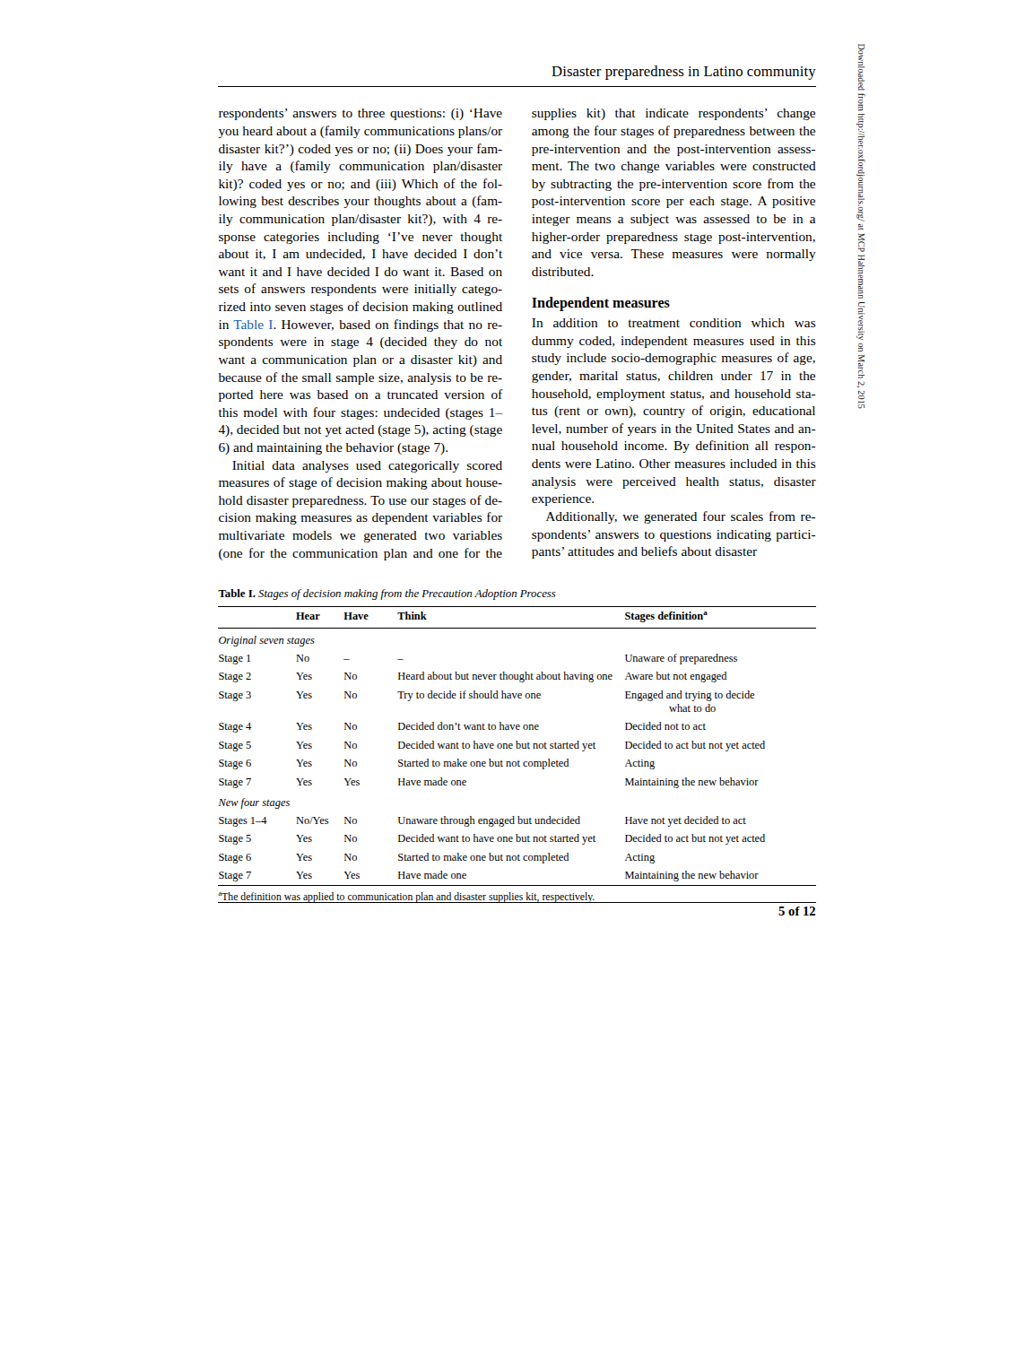Downloaded from http://her.oxfordjournals.org/ at MCP Hahnemann University on March 2, 2015
Disaster preparedness in Latino community
respondents’ answers to three questions: (i) ‘Have you heard about a (family communications plans/or disaster kit?’) coded yes or no; (ii) Does your family have a (family communication plan/disaster kit)? coded yes or no; and (iii) Which of the following best describes your thoughts about a (family communication plan/disaster kit?), with 4 response categories including ‘I’ve never thought about it, I am undecided, I have decided I don’t want it and I have decided I do want it. Based on sets of answers respondents were initially categorized into seven stages of decision making outlined in Table I. However, based on findings that no respondents were in stage 4 (decided they do not want a communication plan or a disaster kit) and because of the small sample size, analysis to be reported here was based on a truncated version of this model with four stages: undecided (stages 1–4), decided but not yet acted (stage 5), acting (stage 6) and maintaining the behavior (stage 7).
Initial data analyses used categorically scored measures of stage of decision making about household disaster preparedness. To use our stages of decision making measures as dependent variables for multivariate models we generated two variables (one for the communication plan and one for the supplies kit) that indicate respondents’ change among the four stages of preparedness between the pre-intervention and the post-intervention assessment. The two change variables were constructed by subtracting the pre-intervention score from the post-intervention score per each stage. A positive integer means a subject was assessed to be in a higher-order preparedness stage post-intervention, and vice versa. These measures were normally distributed.
Independent measures
In addition to treatment condition which was dummy coded, independent measures used in this study include socio-demographic measures of age, gender, marital status, children under 17 in the household, employment status, and household status (rent or own), country of origin, educational level, number of years in the United States and annual household income. By definition all respondents were Latino. Other measures included in this analysis were perceived health status, disaster experience.
Additionally, we generated four scales from respondents’ answers to questions indicating participants’ attitudes and beliefs about disaster
Table I. Stages of decision making from the Precaution Adoption Process
| | Hear | Have | Think | Stages definition a |
| --- | --- | --- | --- | --- |
| Original seven stages |
| Stage 1 | No | – | – | Unaware of preparedness |
| Stage 2 | Yes | No | Heard about but never thought about having one | Aware but not engaged |
| Stage 3 | Yes | No | Try to decide if should have one | Engaged and trying to decide what to do |
| Stage 4 | Yes | No | Decided don’t want to have one | Decided not to act |
| Stage 5 | Yes | No | Decided want to have one but not started yet | Decided to act but not yet acted |
| Stage 6 | Yes | No | Started to make one but not completed | Acting |
| Stage 7 | Yes | Yes | Have made one | Maintaining the new behavior |
| New four stages |
| Stages 1–4 | No/Yes | No | Unaware through engaged but undecided | Have not yet decided to act |
| Stage 5 | Yes | No | Decided want to have one but not started yet | Decided to act but not yet acted |
| Stage 6 | Yes | No | Started to make one but not completed | Acting |
| Stage 7 | Yes | Yes | Have made one | Maintaining the new behavior |
aThe definition was applied to communication plan and disaster supplies kit, respectively.
5 of 12